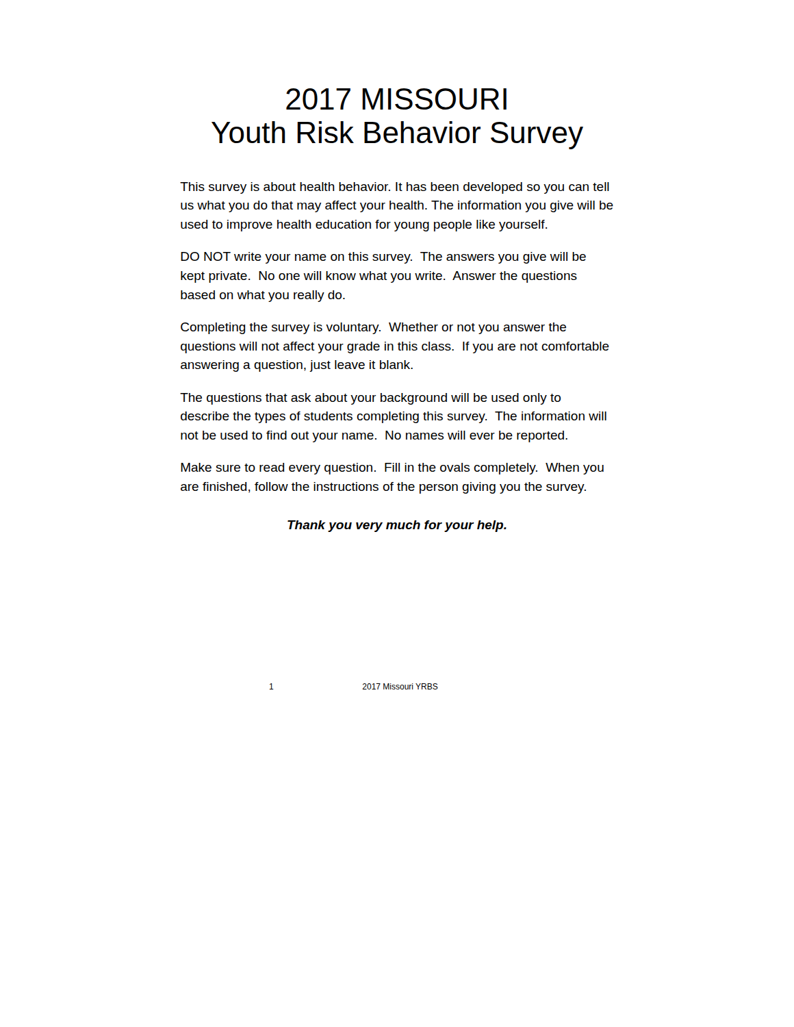2017 MISSOURIYouth Risk Behavior Survey
This survey is about health behavior. It has been developed so you can tell us what you do that may affect your health. The information you give will be used to improve health education for young people like yourself.
DO NOT write your name on this survey. The answers you give will be kept private. No one will know what you write. Answer the questions based on what you really do.
Completing the survey is voluntary. Whether or not you answer the questions will not affect your grade in this class. If you are not comfortable answering a question, just leave it blank.
The questions that ask about your background will be used only to describe the types of students completing this survey. The information will not be used to find out your name. No names will ever be reported.
Make sure to read every question. Fill in the ovals completely. When you are finished, follow the instructions of the person giving you the survey.
Thank you very much for your help.
12017 Missouri YRBS